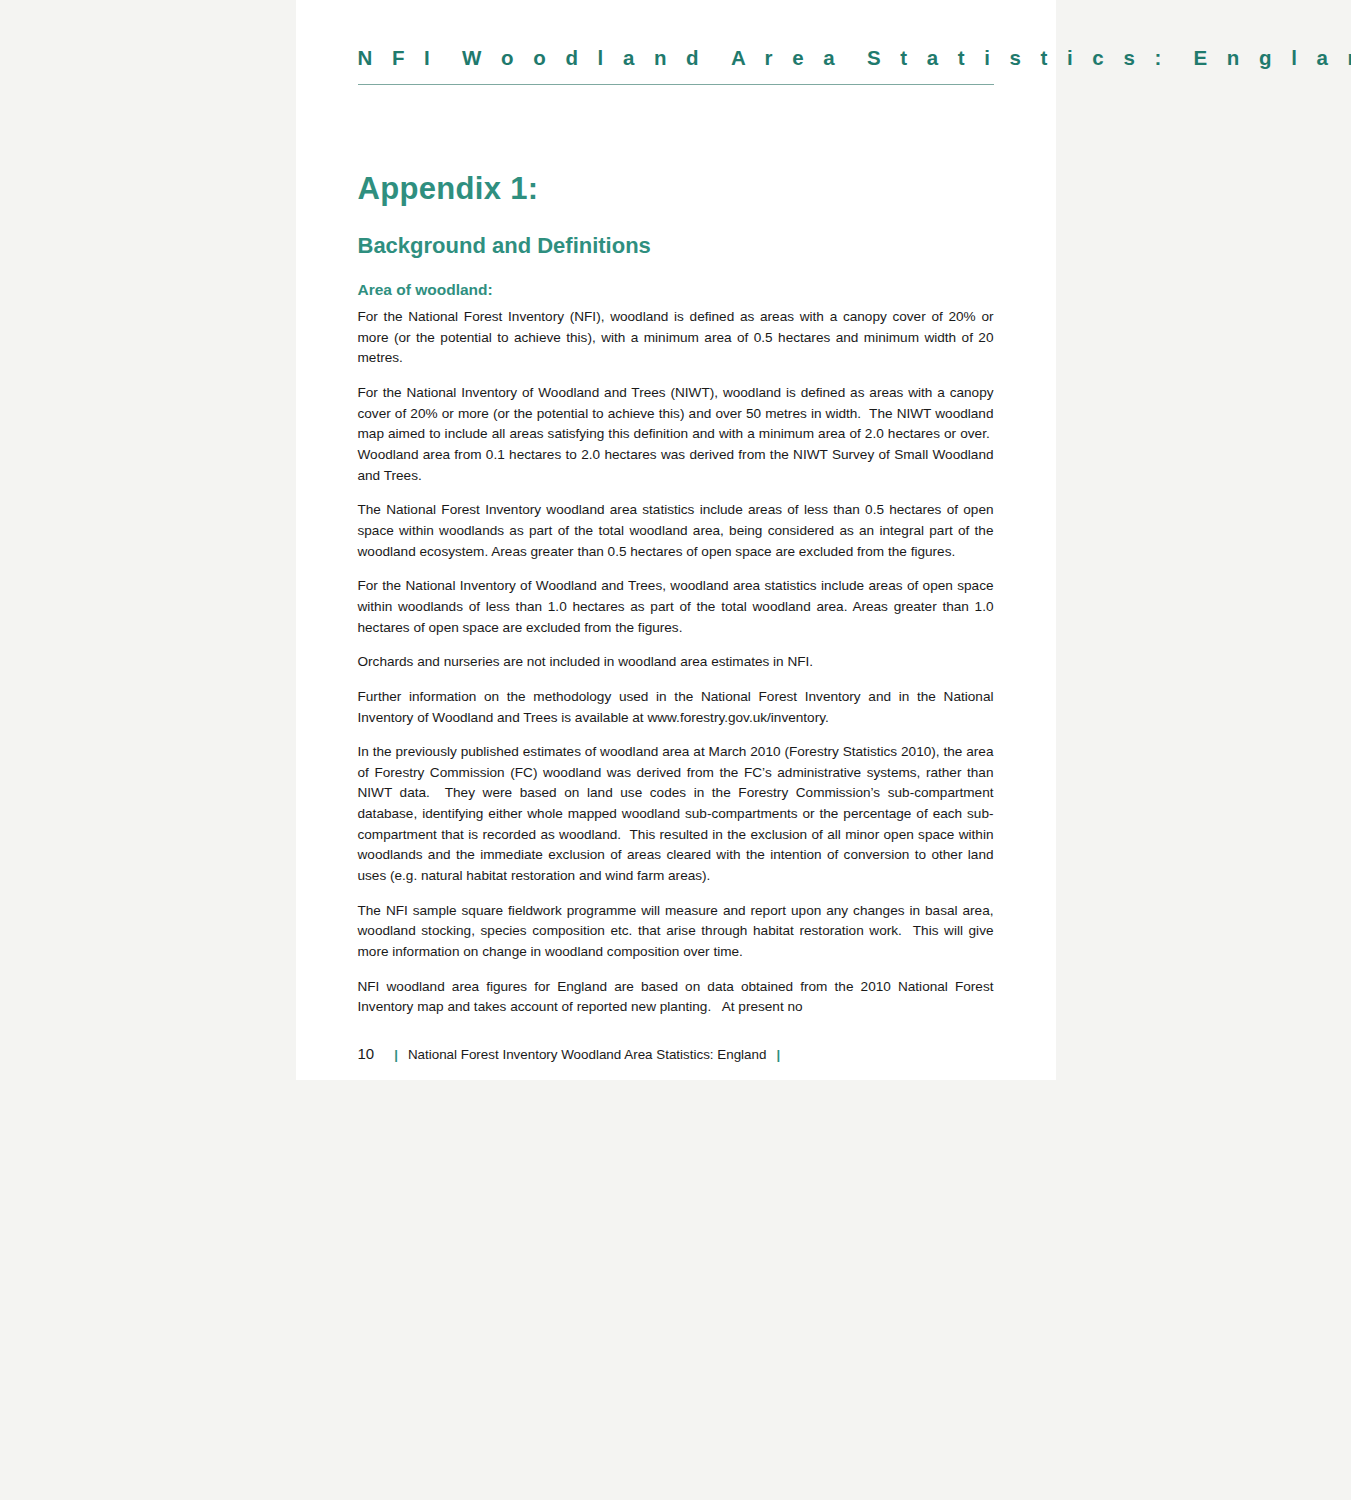N F I W o o d l a n d A r e a S t a t i s t i c s : E n g l a n d
Appendix 1:
Background and Definitions
Area of woodland:
For the National Forest Inventory (NFI), woodland is defined as areas with a canopy cover of 20% or more (or the potential to achieve this), with a minimum area of 0.5 hectares and minimum width of 20 metres.
For the National Inventory of Woodland and Trees (NIWT), woodland is defined as areas with a canopy cover of 20% or more (or the potential to achieve this) and over 50 metres in width. The NIWT woodland map aimed to include all areas satisfying this definition and with a minimum area of 2.0 hectares or over. Woodland area from 0.1 hectares to 2.0 hectares was derived from the NIWT Survey of Small Woodland and Trees.
The National Forest Inventory woodland area statistics include areas of less than 0.5 hectares of open space within woodlands as part of the total woodland area, being considered as an integral part of the woodland ecosystem. Areas greater than 0.5 hectares of open space are excluded from the figures.
For the National Inventory of Woodland and Trees, woodland area statistics include areas of open space within woodlands of less than 1.0 hectares as part of the total woodland area. Areas greater than 1.0 hectares of open space are excluded from the figures.
Orchards and nurseries are not included in woodland area estimates in NFI.
Further information on the methodology used in the National Forest Inventory and in the National Inventory of Woodland and Trees is available at www.forestry.gov.uk/inventory.
In the previously published estimates of woodland area at March 2010 (Forestry Statistics 2010), the area of Forestry Commission (FC) woodland was derived from the FC’s administrative systems, rather than NIWT data. They were based on land use codes in the Forestry Commission’s sub-compartment database, identifying either whole mapped woodland sub-compartments or the percentage of each sub-compartment that is recorded as woodland. This resulted in the exclusion of all minor open space within woodlands and the immediate exclusion of areas cleared with the intention of conversion to other land uses (e.g. natural habitat restoration and wind farm areas).
The NFI sample square fieldwork programme will measure and report upon any changes in basal area, woodland stocking, species composition etc. that arise through habitat restoration work. This will give more information on change in woodland composition over time.
NFI woodland area figures for England are based on data obtained from the 2010 National Forest Inventory map and takes account of reported new planting. At present no
10 | National Forest Inventory Woodland Area Statistics: England |